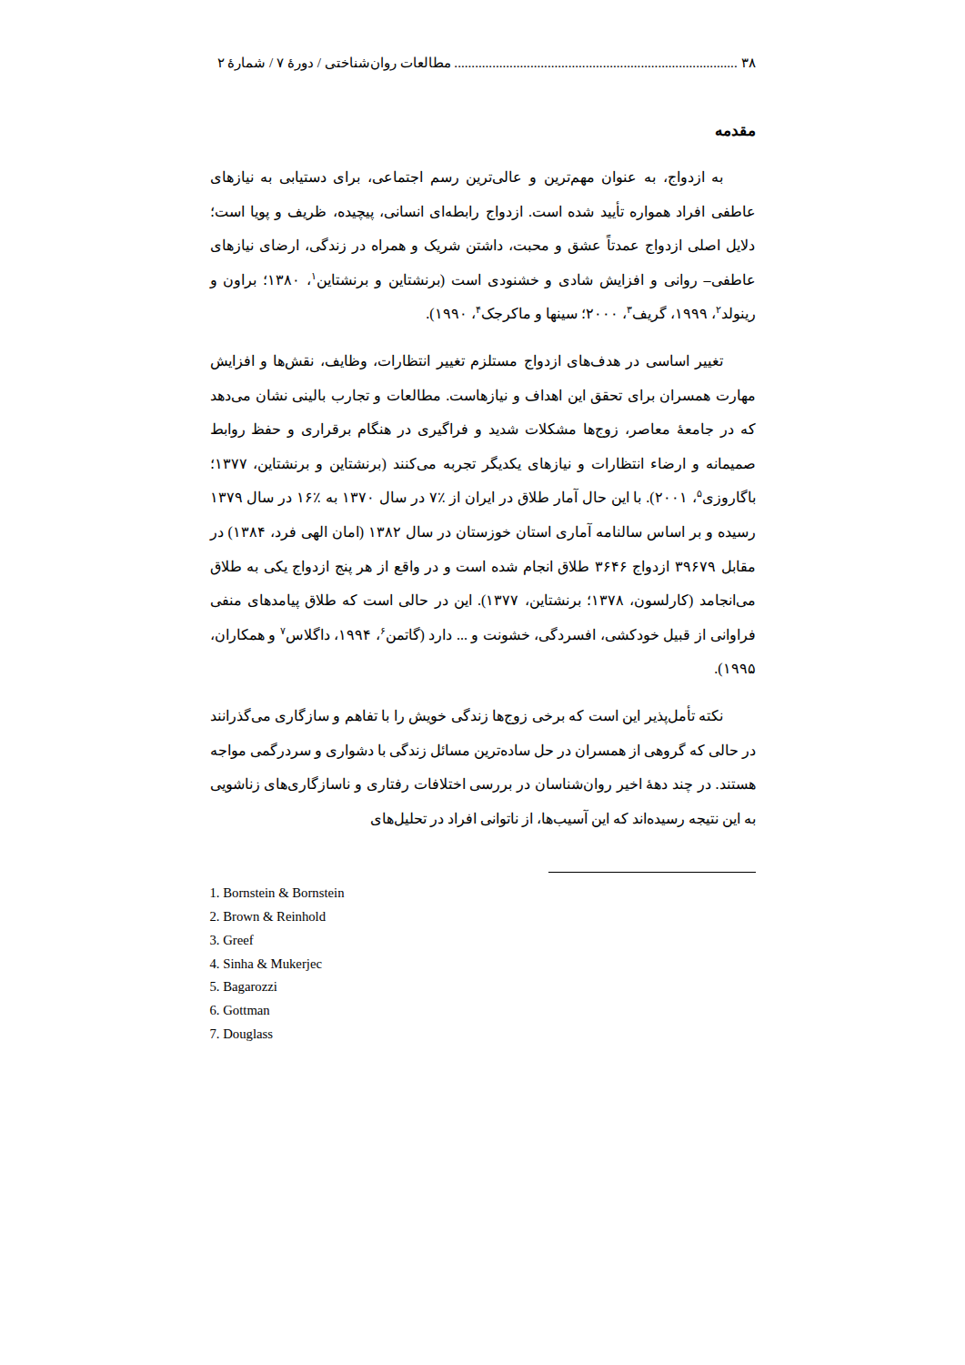۳۸ .................................................................................. مطالعات روان‌شناختی / دورهٔ ۷ / شمارهٔ ۲
مقدمه
به ازدواج، به عنوان مهم‌ترین و عالی‌ترین رسم اجتماعی، برای دستیابی به نیازهای عاطفی افراد همواره تأیید شده است. ازدواج رابطه‌ای انسانی، پیچیده، ظریف و پویا است؛ دلایل اصلی ازدواج عمدتاً عشق و محبت، داشتن شریک و همراه در زندگی، ارضای نیازهای عاطفی– روانی و افزایش شادی و خشنودی است (برنشتاین و برنشتاین۱، ۱۳۸۰؛ براون و رینولد۲، ۱۹۹۹، گریف۳، ۲۰۰۰؛ سینها و ماکرجک۴، ۱۹۹۰).
تغییر اساسی در هدف‌های ازدواج مستلزم تغییر انتظارات، وظایف، نقش‌ها و افزایش مهارت همسران برای تحقق این اهداف و نیازهاست. مطالعات و تجارب بالینی نشان می‌دهد که در جامعهٔ معاصر، زوج‌ها مشکلات شدید و فراگیری در هنگام برقراری و حفظ روابط صمیمانه و ارضاء انتظارات و نیازهای یکدیگر تجربه می‌کنند (برنشتاین و برنشتاین، ۱۳۷۷؛ باگاروزی۵، ۲۰۰۱). با این حال آمار طلاق در ایران از ٪۷ در سال ۱۳۷۰ به ٪۱۶ در سال ۱۳۷۹ رسیده و بر اساس سالنامه آماری استان خوزستان در سال ۱۳۸۲ (امان الهی فرد، ۱۳۸۴) در مقابل ۳۹۶۷۹ ازدواج ۳۶۴۶ طلاق انجام شده است و در واقع از هر پنج ازدواج یکی به طلاق می‌انجامد (کارلسون، ۱۳۷۸؛ برنشتاین، ۱۳۷۷). این در حالی است که طلاق پیامدهای منفی فراوانی از قبیل خودکشی، افسردگی، خشونت و ... دارد (گاتمن۶، ۱۹۹۴، داگلاس۷ و همکاران، ۱۹۹۵).
نکته تأمل‌پذیر این است که برخی زوج‌ها زندگی خویش را با تفاهم و سازگاری می‌گذرانند در حالی که گروهی از همسران در حل ساده‌ترین مسائل زندگی با دشواری و سردرگمی مواجه هستند. در چند دههٔ اخیر روان‌شناسان در بررسی اختلافات رفتاری و ناسازگاری‌های زناشویی به این نتیجه رسیده‌اند که این آسیب‌ها، از ناتوانی افراد در تحلیل‌های
1. Bornstein & Bornstein
2. Brown & Reinhold
3. Greef
4. Sinha & Mukerjec
5. Bagarozzi
6. Gottman
7. Douglass